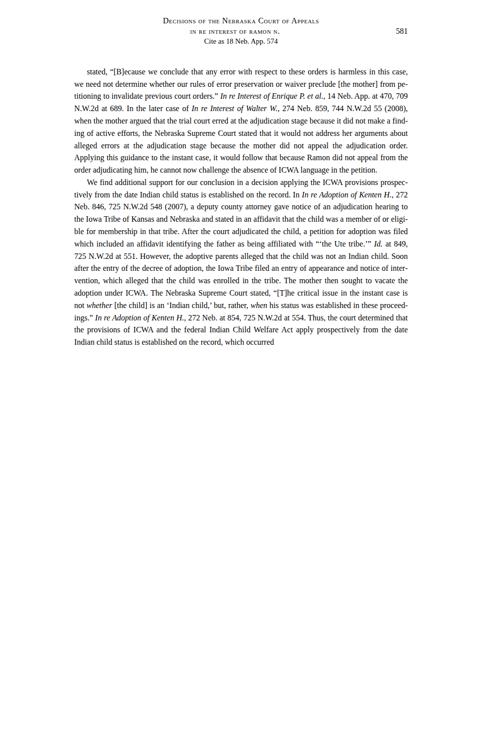Decisions of the Nebraska Court of Appeals
581in re interest of ramon n.
Cite as 18 Neb. App. 574
stated, “[B]ecause we conclude that any error with respect to these orders is harmless in this case, we need not determine whether our rules of error preservation or waiver preclude [the mother] from petitioning to invalidate previous court orders.” In re Interest of Enrique P. et al., 14 Neb. App. at 470, 709 N.W.2d at 689. In the later case of In re Interest of Walter W., 274 Neb. 859, 744 N.W.2d 55 (2008), when the mother argued that the trial court erred at the adjudication stage because it did not make a finding of active efforts, the Nebraska Supreme Court stated that it would not address her arguments about alleged errors at the adjudication stage because the mother did not appeal the adjudication order. Applying this guidance to the instant case, it would follow that because Ramon did not appeal from the order adjudicating him, he cannot now challenge the absence of ICWA language in the petition.
We find additional support for our conclusion in a decision applying the ICWA provisions prospectively from the date Indian child status is established on the record. In In re Adoption of Kenten H., 272 Neb. 846, 725 N.W.2d 548 (2007), a deputy county attorney gave notice of an adjudication hearing to the Iowa Tribe of Kansas and Nebraska and stated in an affidavit that the child was a member of or eligible for membership in that tribe. After the court adjudicated the child, a petition for adoption was filed which included an affidavit identifying the father as being affiliated with “‘the Ute tribe.’” Id. at 849, 725 N.W.2d at 551. However, the adoptive parents alleged that the child was not an Indian child. Soon after the entry of the decree of adoption, the Iowa Tribe filed an entry of appearance and notice of intervention, which alleged that the child was enrolled in the tribe. The mother then sought to vacate the adoption under ICWA. The Nebraska Supreme Court stated, “[T]he critical issue in the instant case is not whether [the child] is an ‘Indian child,’ but, rather, when his status was established in these proceedings.” In re Adoption of Kenten H., 272 Neb. at 854, 725 N.W.2d at 554. Thus, the court determined that the provisions of ICWA and the federal Indian Child Welfare Act apply prospectively from the date Indian child status is established on the record, which occurred